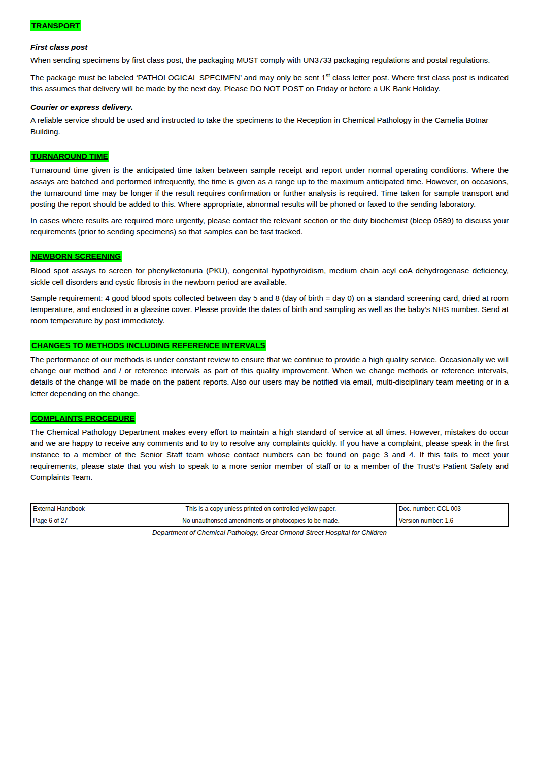Transport
First class post
When sending specimens by first class post, the packaging MUST comply with UN3733 packaging regulations and postal regulations.
The package must be labeled ‘PATHOLOGICAL SPECIMEN’ and may only be sent 1st class letter post. Where first class post is indicated this assumes that delivery will be made by the next day. Please DO NOT POST on Friday or before a UK Bank Holiday.
Courier or express delivery.
A reliable service should be used and instructed to take the specimens to the Reception in Chemical Pathology in the Camelia Botnar Building.
Turnaround time
Turnaround time given is the anticipated time taken between sample receipt and report under normal operating conditions. Where the assays are batched and performed infrequently, the time is given as a range up to the maximum anticipated time. However, on occasions, the turnaround time may be longer if the result requires confirmation or further analysis is required. Time taken for sample transport and posting the report should be added to this. Where appropriate, abnormal results will be phoned or faxed to the sending laboratory.
In cases where results are required more urgently, please contact the relevant section or the duty biochemist (bleep 0589) to discuss your requirements (prior to sending specimens) so that samples can be fast tracked.
Newborn screening
Blood spot assays to screen for phenylketonuria (PKU), congenital hypothyroidism, medium chain acyl coA dehydrogenase deficiency, sickle cell disorders and cystic fibrosis in the newborn period are available.
Sample requirement: 4 good blood spots collected between day 5 and 8 (day of birth = day 0) on a standard screening card, dried at room temperature, and enclosed in a glassine cover. Please provide the dates of birth and sampling as well as the baby’s NHS number. Send at room temperature by post immediately.
Changes to methods including reference intervals
The performance of our methods is under constant review to ensure that we continue to provide a high quality service. Occasionally we will change our method and / or reference intervals as part of this quality improvement. When we change methods or reference intervals, details of the change will be made on the patient reports. Also our users may be notified via email, multi-disciplinary team meeting or in a letter depending on the change.
Complaints procedure
The Chemical Pathology Department makes every effort to maintain a high standard of service at all times. However, mistakes do occur and we are happy to receive any comments and to try to resolve any complaints quickly. If you have a complaint, please speak in the first instance to a member of the Senior Staff team whose contact numbers can be found on page 3 and 4. If this fails to meet your requirements, please state that you wish to speak to a more senior member of staff or to a member of the Trust’s Patient Safety and Complaints Team.
| External Handbook | This is a copy unless printed on controlled yellow paper. | Doc. number: CCL 003 |
| Page 6 of 27 | No unauthorised amendments or photocopies to be made. | Version number: 1.6 |
Department of Chemical Pathology, Great Ormond Street Hospital for Children